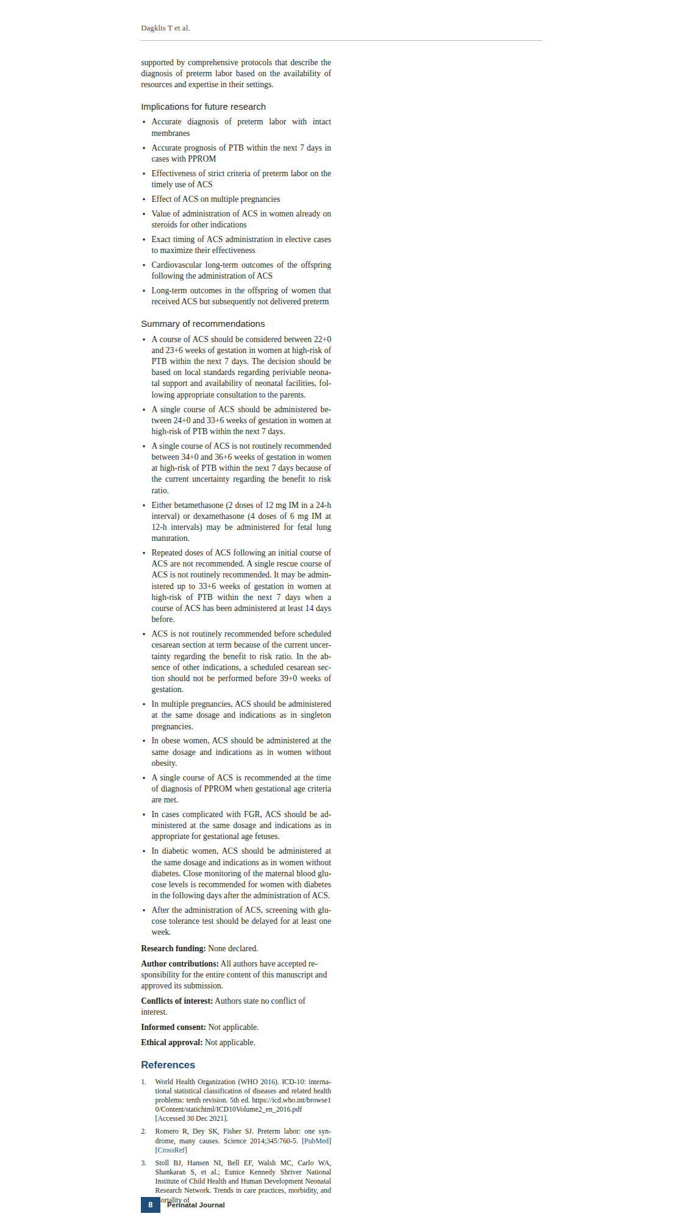Dagklis T et al.
supported by comprehensive protocols that describe the diagnosis of preterm labor based on the availability of resources and expertise in their settings.
Implications for future research
Accurate diagnosis of preterm labor with intact membranes
Accurate prognosis of PTB within the next 7 days in cases with PPROM
Effectiveness of strict criteria of preterm labor on the timely use of ACS
Effect of ACS on multiple pregnancies
Value of administration of ACS in women already on steroids for other indications
Exact timing of ACS administration in elective cases to maximize their effectiveness
Cardiovascular long-term outcomes of the offspring following the administration of ACS
Long-term outcomes in the offspring of women that received ACS but subsequently not delivered preterm
Summary of recommendations
A course of ACS should be considered between 22+0 and 23+6 weeks of gestation in women at high-risk of PTB within the next 7 days. The decision should be based on local standards regarding periviable neonatal support and availability of neonatal facilities, following appropriate consultation to the parents.
A single course of ACS should be administered between 24+0 and 33+6 weeks of gestation in women at high-risk of PTB within the next 7 days.
A single course of ACS is not routinely recommended between 34+0 and 36+6 weeks of gestation in women at high-risk of PTB within the next 7 days because of the current uncertainty regarding the benefit to risk ratio.
Either betamethasone (2 doses of 12 mg IM in a 24-h interval) or dexamethasone (4 doses of 6 mg IM at 12-h intervals) may be administered for fetal lung maturation.
Repeated doses of ACS following an initial course of ACS are not recommended. A single rescue course of ACS is not routinely recommended. It may be administered up to 33+6 weeks of gestation in women at high-risk of PTB within the next 7 days when a course of ACS has been administered at least 14 days before.
ACS is not routinely recommended before scheduled cesarean section at term because of the current uncertainty regarding the benefit to risk ratio. In the absence of other indications, a scheduled cesarean section should not be performed before 39+0 weeks of gestation.
In multiple pregnancies, ACS should be administered at the same dosage and indications as in singleton pregnancies.
In obese women, ACS should be administered at the same dosage and indications as in women without obesity.
A single course of ACS is recommended at the time of diagnosis of PPROM when gestational age criteria are met.
In cases complicated with FGR, ACS should be administered at the same dosage and indications as in appropriate for gestational age fetuses.
In diabetic women, ACS should be administered at the same dosage and indications as in women without diabetes. Close monitoring of the maternal blood glucose levels is recommended for women with diabetes in the following days after the administration of ACS.
After the administration of ACS, screening with glucose tolerance test should be delayed for at least one week.
Research funding: None declared.
Author contributions: All authors have accepted responsibility for the entire content of this manuscript and approved its submission.
Conflicts of interest: Authors state no conflict of interest.
Informed consent: Not applicable.
Ethical approval: Not applicable.
References
World Health Organization (WHO 2016). ICD-10: international statistical classification of diseases and related health problems: tenth revision. 5th ed. https://icd.who.int/browse10/Content/statichtml/ICD10Volume2_en_2016.pdf [Accessed 30 Dec 2021].
Romero R, Dey SK, Fisher SJ. Preterm labor: one syndrome, many causes. Science 2014;345:760-5. [PubMed] [CrossRef]
Stoll BJ, Hansen NI, Bell EF, Walsh MC, Carlo WA, Shankaran S, et al.; Eunice Kennedy Shriver National Institute of Child Health and Human Development Neonatal Research Network. Trends in care practices, morbidity, and mortality of
8 Perinatal Journal